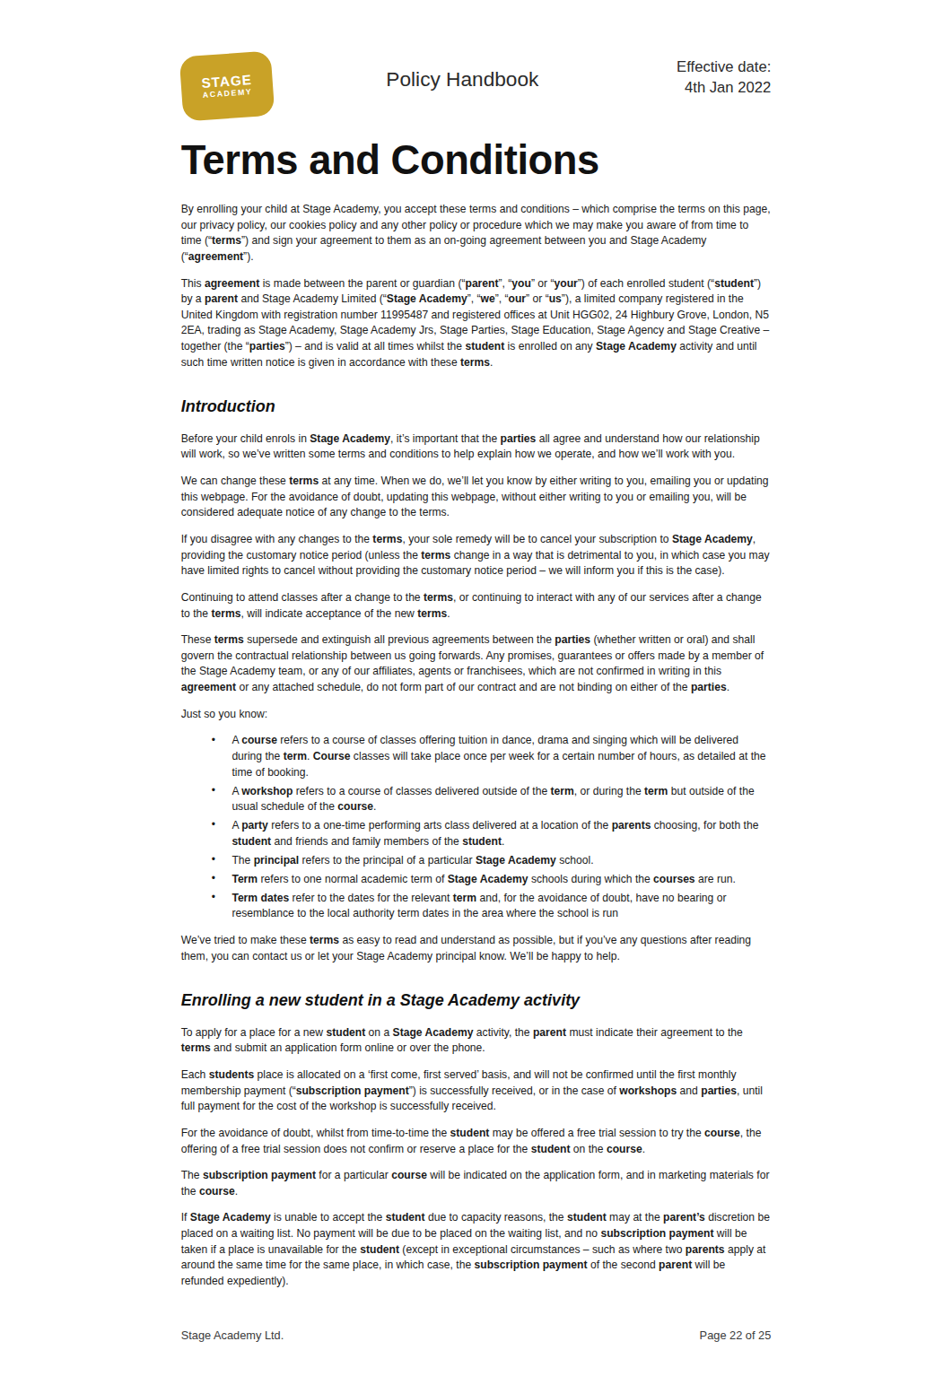STAGE ACADEMY
Policy Handbook
Effective date:
4th Jan 2022
Terms and Conditions
By enrolling your child at Stage Academy, you accept these terms and conditions – which comprise the terms on this page, our privacy policy, our cookies policy and any other policy or procedure which we may make you aware of from time to time (“terms”) and sign your agreement to them as an on-going agreement between you and Stage Academy (“agreement”).
This agreement is made between the parent or guardian (“parent”, “you” or “your”) of each enrolled student (“student”) by a parent and Stage Academy Limited (“Stage Academy”, “we”, “our” or “us”), a limited company registered in the United Kingdom with registration number 11995487 and registered offices at Unit HGG02, 24 Highbury Grove, London, N5 2EA, trading as Stage Academy, Stage Academy Jrs, Stage Parties, Stage Education, Stage Agency and Stage Creative – together (the “parties”) – and is valid at all times whilst the student is enrolled on any Stage Academy activity and until such time written notice is given in accordance with these terms.
Introduction
Before your child enrols in Stage Academy, it’s important that the parties all agree and understand how our relationship will work, so we’ve written some terms and conditions to help explain how we operate, and how we’ll work with you.
We can change these terms at any time. When we do, we’ll let you know by either writing to you, emailing you or updating this webpage. For the avoidance of doubt, updating this webpage, without either writing to you or emailing you, will be considered adequate notice of any change to the terms.
If you disagree with any changes to the terms, your sole remedy will be to cancel your subscription to Stage Academy, providing the customary notice period (unless the terms change in a way that is detrimental to you, in which case you may have limited rights to cancel without providing the customary notice period – we will inform you if this is the case).
Continuing to attend classes after a change to the terms, or continuing to interact with any of our services after a change to the terms, will indicate acceptance of the new terms.
These terms supersede and extinguish all previous agreements between the parties (whether written or oral) and shall govern the contractual relationship between us going forwards. Any promises, guarantees or offers made by a member of the Stage Academy team, or any of our affiliates, agents or franchisees, which are not confirmed in writing in this agreement or any attached schedule, do not form part of our contract and are not binding on either of the parties.
Just so you know:
A course refers to a course of classes offering tuition in dance, drama and singing which will be delivered during the term. Course classes will take place once per week for a certain number of hours, as detailed at the time of booking.
A workshop refers to a course of classes delivered outside of the term, or during the term but outside of the usual schedule of the course.
A party refers to a one-time performing arts class delivered at a location of the parents choosing, for both the student and friends and family members of the student.
The principal refers to the principal of a particular Stage Academy school.
Term refers to one normal academic term of Stage Academy schools during which the courses are run.
Term dates refer to the dates for the relevant term and, for the avoidance of doubt, have no bearing or resemblance to the local authority term dates in the area where the school is run
We’ve tried to make these terms as easy to read and understand as possible, but if you’ve any questions after reading them, you can contact us or let your Stage Academy principal know. We’ll be happy to help.
Enrolling a new student in a Stage Academy activity
To apply for a place for a new student on a Stage Academy activity, the parent must indicate their agreement to the terms and submit an application form online or over the phone.
Each students place is allocated on a ‘first come, first served’ basis, and will not be confirmed until the first monthly membership payment (“subscription payment”) is successfully received, or in the case of workshops and parties, until full payment for the cost of the workshop is successfully received.
For the avoidance of doubt, whilst from time-to-time the student may be offered a free trial session to try the course, the offering of a free trial session does not confirm or reserve a place for the student on the course.
The subscription payment for a particular course will be indicated on the application form, and in marketing materials for the course.
If Stage Academy is unable to accept the student due to capacity reasons, the student may at the parent’s discretion be placed on a waiting list. No payment will be due to be placed on the waiting list, and no subscription payment will be taken if a place is unavailable for the student (except in exceptional circumstances – such as where two parents apply at around the same time for the same place, in which case, the subscription payment of the second parent will be refunded expediently).
Stage Academy Ltd.
Page 22 of 25